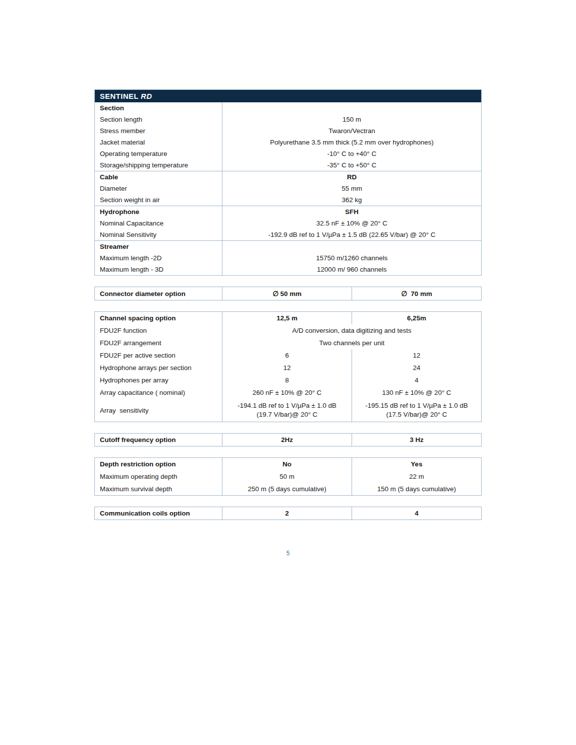| SENTINEL RD |
| Section | |
| Section length | 150 m |
| Stress member | Twaron/Vectran |
| Jacket material | Polyurethane 3.5 mm thick (5.2 mm over hydrophones) |
| Operating temperature | -10° C to +40° C |
| Storage/shipping temperature | -35° C to +50° C |
| Cable | RD |
| Diameter | 55 mm |
| Section weight in air | 362 kg |
| Hydrophone | SFH |
| Nominal Capacitance | 32.5 nF ± 10% @ 20° C |
| Nominal Sensitivity | -192.9 dB ref to 1 V/µPa ± 1.5 dB (22.65 V/bar) @ 20° C |
| Streamer | |
| Maximum length -2D | 15750 m/1260 channels |
| Maximum length - 3D | 12000 m/ 960 channels |
| Connector diameter option | ∅ 50 mm | ∅ 70 mm |
| Channel spacing option | 12,5 m | 6,25m |
| FDU2F function | A/D conversion, data digitizing and tests |
| FDU2F arrangement | Two channels per unit |
| FDU2F per active section | 6 | 12 |
| Hydrophone arrays per section | 12 | 24 |
| Hydrophones per array | 8 | 4 |
| Array capacitance ( nominal) | 260 nF ± 10% @ 20° C | 130 nF ± 10% @ 20° C |
| Array sensitivity | -194.1 dB ref to 1 V/µPa ± 1.0 dB (19.7 V/bar)@ 20° C | -195.15 dB ref to 1 V/µPa ± 1.0 dB (17.5 V/bar)@ 20° C |
| Cutoff frequency option | 2Hz | 3 Hz |
| Depth restriction option | No | Yes |
| Maximum operating depth | 50 m | 22 m |
| Maximum survival depth | 250 m (5 days cumulative) | 150 m (5 days cumulative) |
| Communication coils option | 2 | 4 |
5